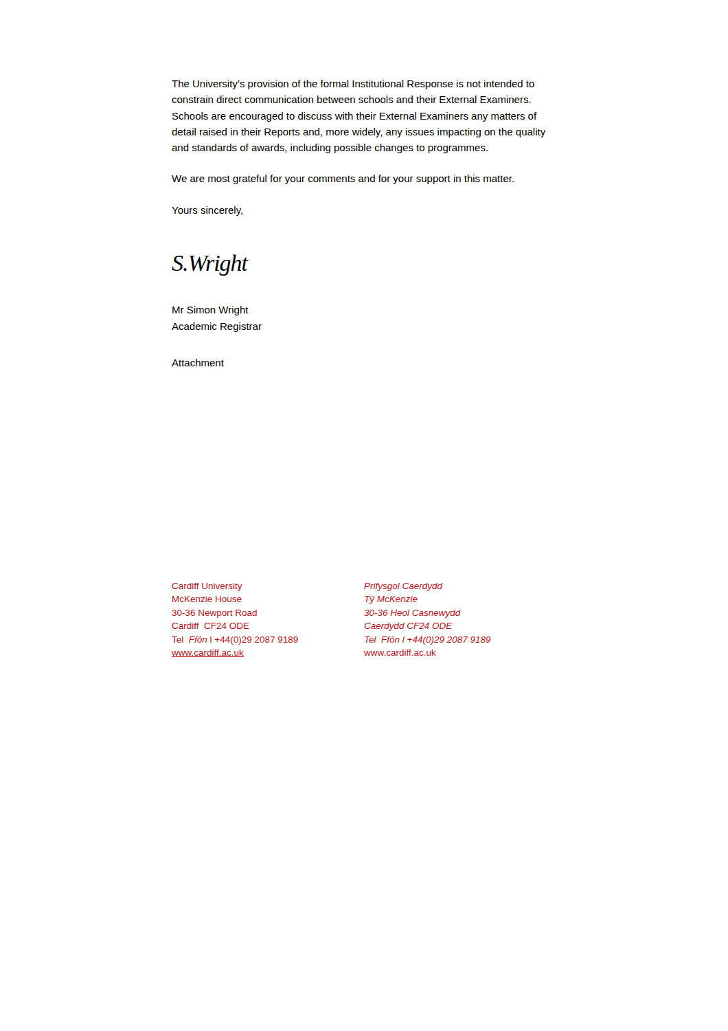The University’s provision of the formal Institutional Response is not intended to constrain direct communication between schools and their External Examiners. Schools are encouraged to discuss with their External Examiners any matters of detail raised in their Reports and, more widely, any issues impacting on the quality and standards of awards, including possible changes to programmes.
We are most grateful for your comments and for your support in this matter.
Yours sincerely,
S.Wright
Mr Simon Wright
Academic Registrar
Attachment
| Cardiff University McKenzie House 30-36 Newport Road Cardiff CF24 ODE Tel Ffôn l +44(0)29 2087 9189 www.cardiff.ac.uk | Prifysgol Caerdydd Tŷ McKenzie 30-36 Heol Casnewydd Caerdydd CF24 ODE Tel Ffôn l +44(0)29 2087 9189 www.cardiff.ac.uk |